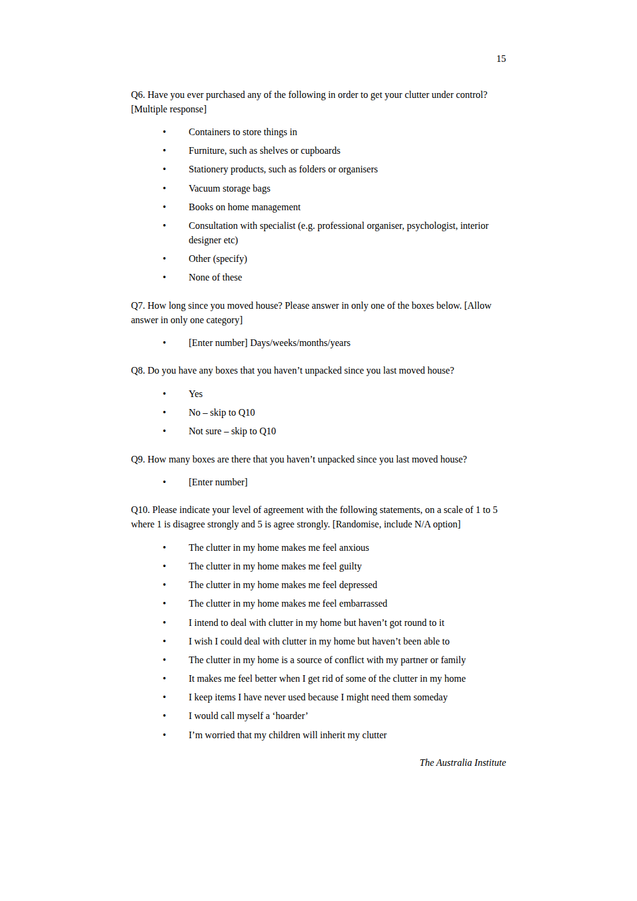15
Q6. Have you ever purchased any of the following in order to get your clutter under control? [Multiple response]
Containers to store things in
Furniture, such as shelves or cupboards
Stationery products, such as folders or organisers
Vacuum storage bags
Books on home management
Consultation with specialist (e.g. professional organiser, psychologist, interior designer etc)
Other (specify)
None of these
Q7. How long since you moved house? Please answer in only one of the boxes below. [Allow answer in only one category]
[Enter number] Days/weeks/months/years
Q8. Do you have any boxes that you haven’t unpacked since you last moved house?
Yes
No – skip to Q10
Not sure – skip to Q10
Q9. How many boxes are there that you haven’t unpacked since you last moved house?
[Enter number]
Q10. Please indicate your level of agreement with the following statements, on a scale of 1 to 5 where 1 is disagree strongly and 5 is agree strongly. [Randomise, include N/A option]
The clutter in my home makes me feel anxious
The clutter in my home makes me feel guilty
The clutter in my home makes me feel depressed
The clutter in my home makes me feel embarrassed
I intend to deal with clutter in my home but haven’t got round to it
I wish I could deal with clutter in my home but haven’t been able to
The clutter in my home is a source of conflict with my partner or family
It makes me feel better when I get rid of some of the clutter in my home
I keep items I have never used because I might need them someday
I would call myself a ‘hoarder’
I’m worried that my children will inherit my clutter
The Australia Institute